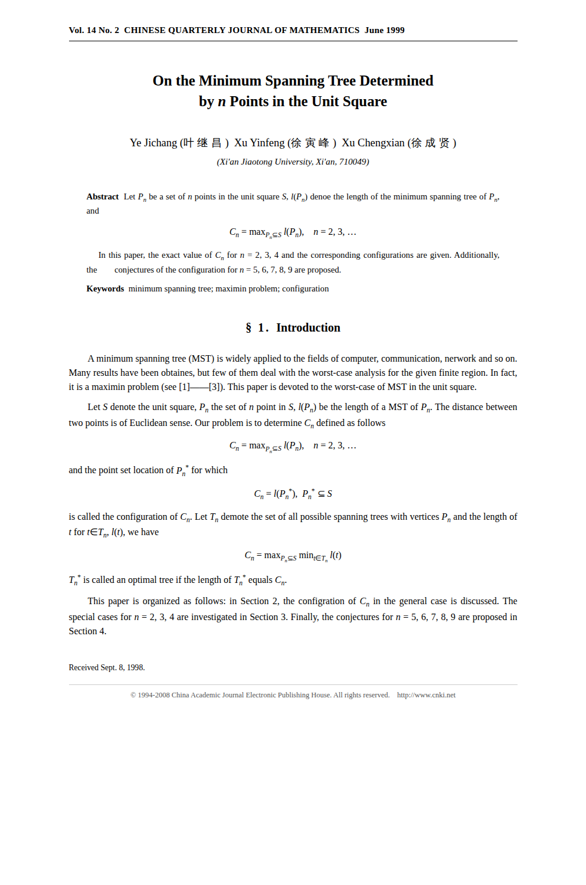Vol. 14 No. 2 CHINESE QUARTERLY JOURNAL OF MATHEMATICS June 1999
On the Minimum Spanning Tree Determined
by n Points in the Unit Square
Ye Jichang (叶继昌) Xu Yinfeng (徐寅峰) Xu Chengxian (徐成贤)
(Xi'an Jiaotong University, Xi'an, 710049)
Abstract Let Pn be a set of n points in the unit square S, l(Pn) denoe the length of the minimum spanning tree of Pn, and
Cn = maxPn⊆S l(Pn), n = 2, 3, …
In this paper, the exact value of Cn for n = 2, 3, 4 and the corresponding configurations are given. Additionally, the conjectures of the configuration for n = 5, 6, 7, 8, 9 are proposed.
Keywords minimum spanning tree; maximin problem; configuration
§ 1. Introduction
A minimum spanning tree (MST) is widely applied to the fields of computer, communication, nerwork and so on. Many results have been obtaines, but few of them deal with the worst-case analysis for the given finite region. In fact, it is a maximin problem (see [1]——[3]). This paper is devoted to the worst-case of MST in the unit square.
Let S denote the unit square, Pn the set of n point in S, l(Pn) be the length of a MST of Pn. The distance between two points is of Euclidean sense. Our problem is to determine Cn defined as follows
Cn = maxPn⊆S l(Pn), n = 2, 3, …
and the point set location of Pn* for which
Cn = l(Pn*), Pn* ⊆ S
is called the configuration of Cn. Let Tn demote the set of all possible spanning trees with vertices Pn and the length of t for t∈Tn, l(t), we have
Cn = maxPn⊆S mint∈Tn l(t)
Tn* is called an optimal tree if the length of Tn* equals Cn.
This paper is organized as follows: in Section 2, the configration of Cn in the general case is discussed. The special cases for n = 2, 3, 4 are investigated in Section 3. Finally, the conjectures for n = 5, 6, 7, 8, 9 are proposed in Section 4.
Received Sept. 8, 1998.
© 1994-2008 China Academic Journal Electronic Publishing House. All rights reserved. http://www.cnki.net